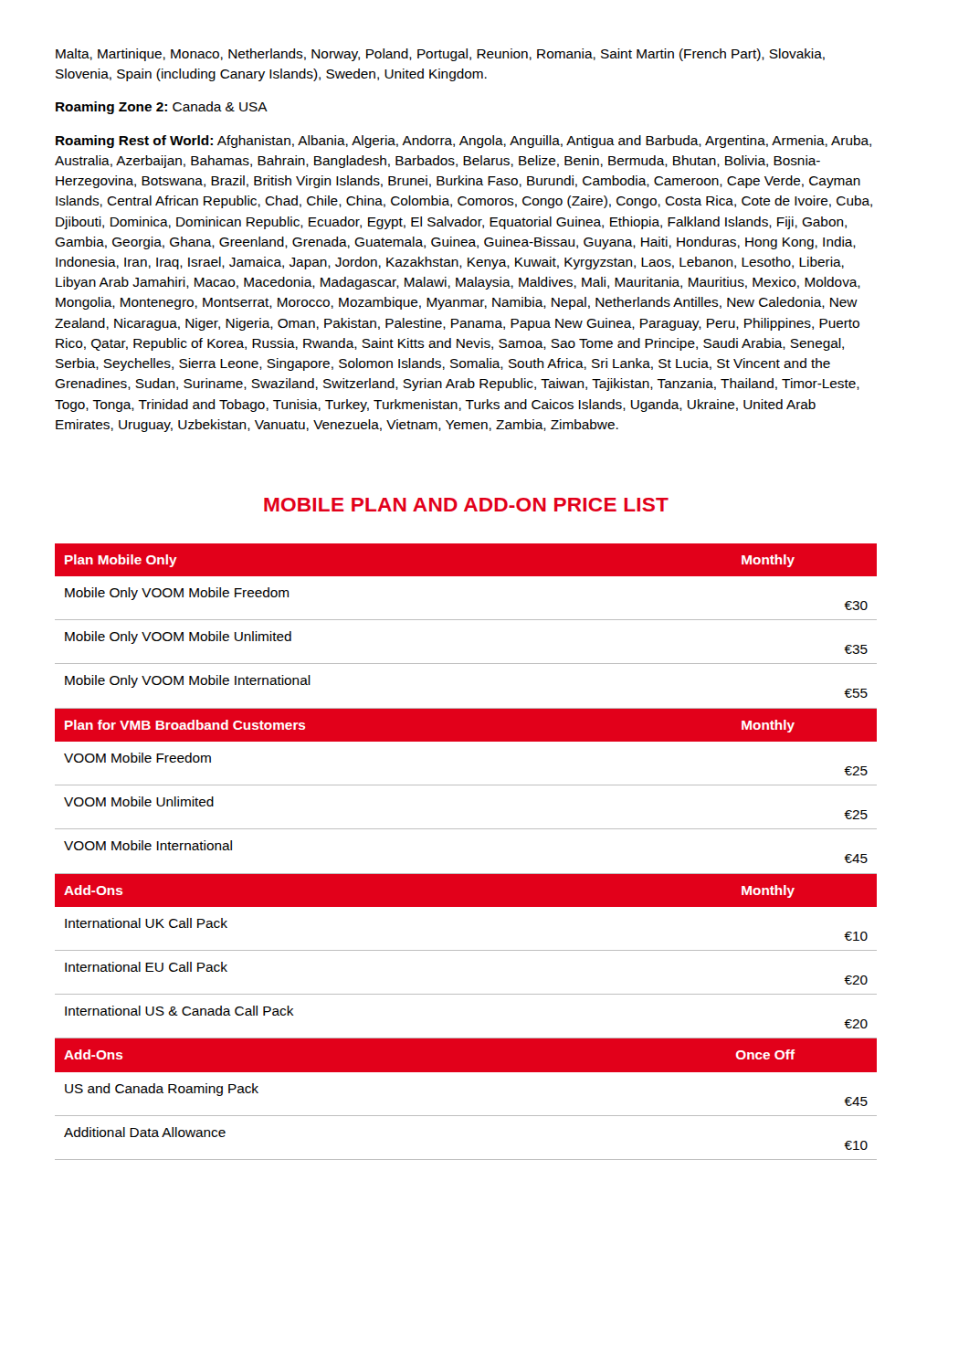Malta, Martinique, Monaco, Netherlands, Norway, Poland, Portugal, Reunion, Romania, Saint Martin (French Part), Slovakia, Slovenia, Spain (including Canary Islands), Sweden, United Kingdom.
Roaming Zone 2: Canada & USA
Roaming Rest of World: Afghanistan, Albania, Algeria, Andorra, Angola, Anguilla, Antigua and Barbuda, Argentina, Armenia, Aruba, Australia, Azerbaijan, Bahamas, Bahrain, Bangladesh, Barbados, Belarus, Belize, Benin, Bermuda, Bhutan, Bolivia, Bosnia-Herzegovina, Botswana, Brazil, British Virgin Islands, Brunei, Burkina Faso, Burundi, Cambodia, Cameroon, Cape Verde, Cayman Islands, Central African Republic, Chad, Chile, China, Colombia, Comoros, Congo (Zaire), Congo, Costa Rica, Cote de Ivoire, Cuba, Djibouti, Dominica, Dominican Republic, Ecuador, Egypt, El Salvador, Equatorial Guinea, Ethiopia, Falkland Islands, Fiji, Gabon, Gambia, Georgia, Ghana, Greenland, Grenada, Guatemala, Guinea, Guinea-Bissau, Guyana, Haiti, Honduras, Hong Kong, India, Indonesia, Iran, Iraq, Israel, Jamaica, Japan, Jordon, Kazakhstan, Kenya, Kuwait, Kyrgyzstan, Laos, Lebanon, Lesotho, Liberia, Libyan Arab Jamahiri, Macao, Macedonia, Madagascar, Malawi, Malaysia, Maldives, Mali, Mauritania, Mauritius, Mexico, Moldova, Mongolia, Montenegro, Montserrat, Morocco, Mozambique, Myanmar, Namibia, Nepal, Netherlands Antilles, New Caledonia, New Zealand, Nicaragua, Niger, Nigeria, Oman, Pakistan, Palestine, Panama, Papua New Guinea, Paraguay, Peru, Philippines, Puerto Rico, Qatar, Republic of Korea, Russia, Rwanda, Saint Kitts and Nevis, Samoa, Sao Tome and Principe, Saudi Arabia, Senegal, Serbia, Seychelles, Sierra Leone, Singapore, Solomon Islands, Somalia, South Africa, Sri Lanka, St Lucia, St Vincent and the Grenadines, Sudan, Suriname, Swaziland, Switzerland, Syrian Arab Republic, Taiwan, Tajikistan, Tanzania, Thailand, Timor-Leste, Togo, Tonga, Trinidad and Tobago, Tunisia, Turkey, Turkmenistan, Turks and Caicos Islands, Uganda, Ukraine, United Arab Emirates, Uruguay, Uzbekistan, Vanuatu, Venezuela, Vietnam, Yemen, Zambia, Zimbabwe.
MOBILE PLAN AND ADD-ON PRICE LIST
| Plan Mobile Only | Monthly |
| --- | --- |
| Mobile Only VOOM Mobile Freedom | €30 |
| Mobile Only VOOM Mobile Unlimited | €35 |
| Mobile Only VOOM Mobile International | €55 |
| Plan for VMB Broadband Customers | Monthly |
| VOOM Mobile Freedom | €25 |
| VOOM Mobile Unlimited | €25 |
| VOOM Mobile International | €45 |
| Add-Ons | Monthly |
| International UK Call Pack | €10 |
| International EU Call Pack | €20 |
| International US & Canada Call Pack | €20 |
| Add-Ons | Once Off |
| US and Canada Roaming Pack | €45 |
| Additional Data Allowance | €10 |